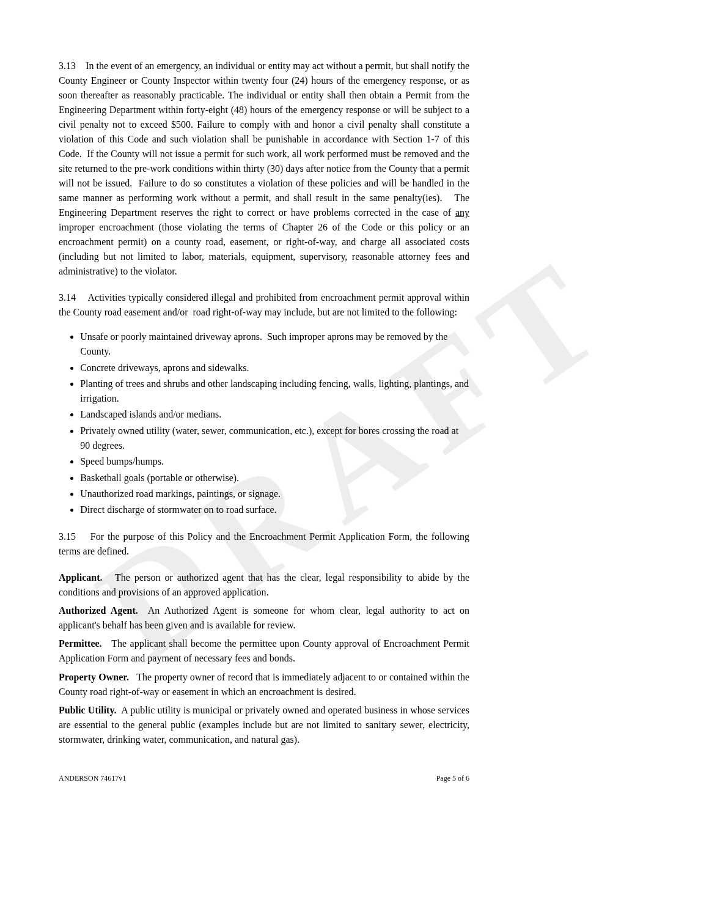DRAFT
3.13 In the event of an emergency, an individual or entity may act without a permit, but shall notify the County Engineer or County Inspector within twenty four (24) hours of the emergency response, or as soon thereafter as reasonably practicable. The individual or entity shall then obtain a Permit from the Engineering Department within forty-eight (48) hours of the emergency response or will be subject to a civil penalty not to exceed $500. Failure to comply with and honor a civil penalty shall constitute a violation of this Code and such violation shall be punishable in accordance with Section 1-7 of this Code. If the County will not issue a permit for such work, all work performed must be removed and the site returned to the pre-work conditions within thirty (30) days after notice from the County that a permit will not be issued. Failure to do so constitutes a violation of these policies and will be handled in the same manner as performing work without a permit, and shall result in the same penalty(ies). The Engineering Department reserves the right to correct or have problems corrected in the case of any improper encroachment (those violating the terms of Chapter 26 of the Code or this policy or an encroachment permit) on a county road, easement, or right-of-way, and charge all associated costs (including but not limited to labor, materials, equipment, supervisory, reasonable attorney fees and administrative) to the violator.
3.14 Activities typically considered illegal and prohibited from encroachment permit approval within the County road easement and/or road right-of-way may include, but are not limited to the following:
Unsafe or poorly maintained driveway aprons. Such improper aprons may be removed by the County.
Concrete driveways, aprons and sidewalks.
Planting of trees and shrubs and other landscaping including fencing, walls, lighting, plantings, and irrigation.
Landscaped islands and/or medians.
Privately owned utility (water, sewer, communication, etc.), except for bores crossing the road at 90 degrees.
Speed bumps/humps.
Basketball goals (portable or otherwise).
Unauthorized road markings, paintings, or signage.
Direct discharge of stormwater on to road surface.
3.15 For the purpose of this Policy and the Encroachment Permit Application Form, the following terms are defined.
Applicant. The person or authorized agent that has the clear, legal responsibility to abide by the conditions and provisions of an approved application.
Authorized Agent. An Authorized Agent is someone for whom clear, legal authority to act on applicant's behalf has been given and is available for review.
Permittee. The applicant shall become the permittee upon County approval of Encroachment Permit Application Form and payment of necessary fees and bonds.
Property Owner. The property owner of record that is immediately adjacent to or contained within the County road right-of-way or easement in which an encroachment is desired.
Public Utility. A public utility is municipal or privately owned and operated business in whose services are essential to the general public (examples include but are not limited to sanitary sewer, electricity, stormwater, drinking water, communication, and natural gas).
ANDERSON 74617v1 Page 5 of 6